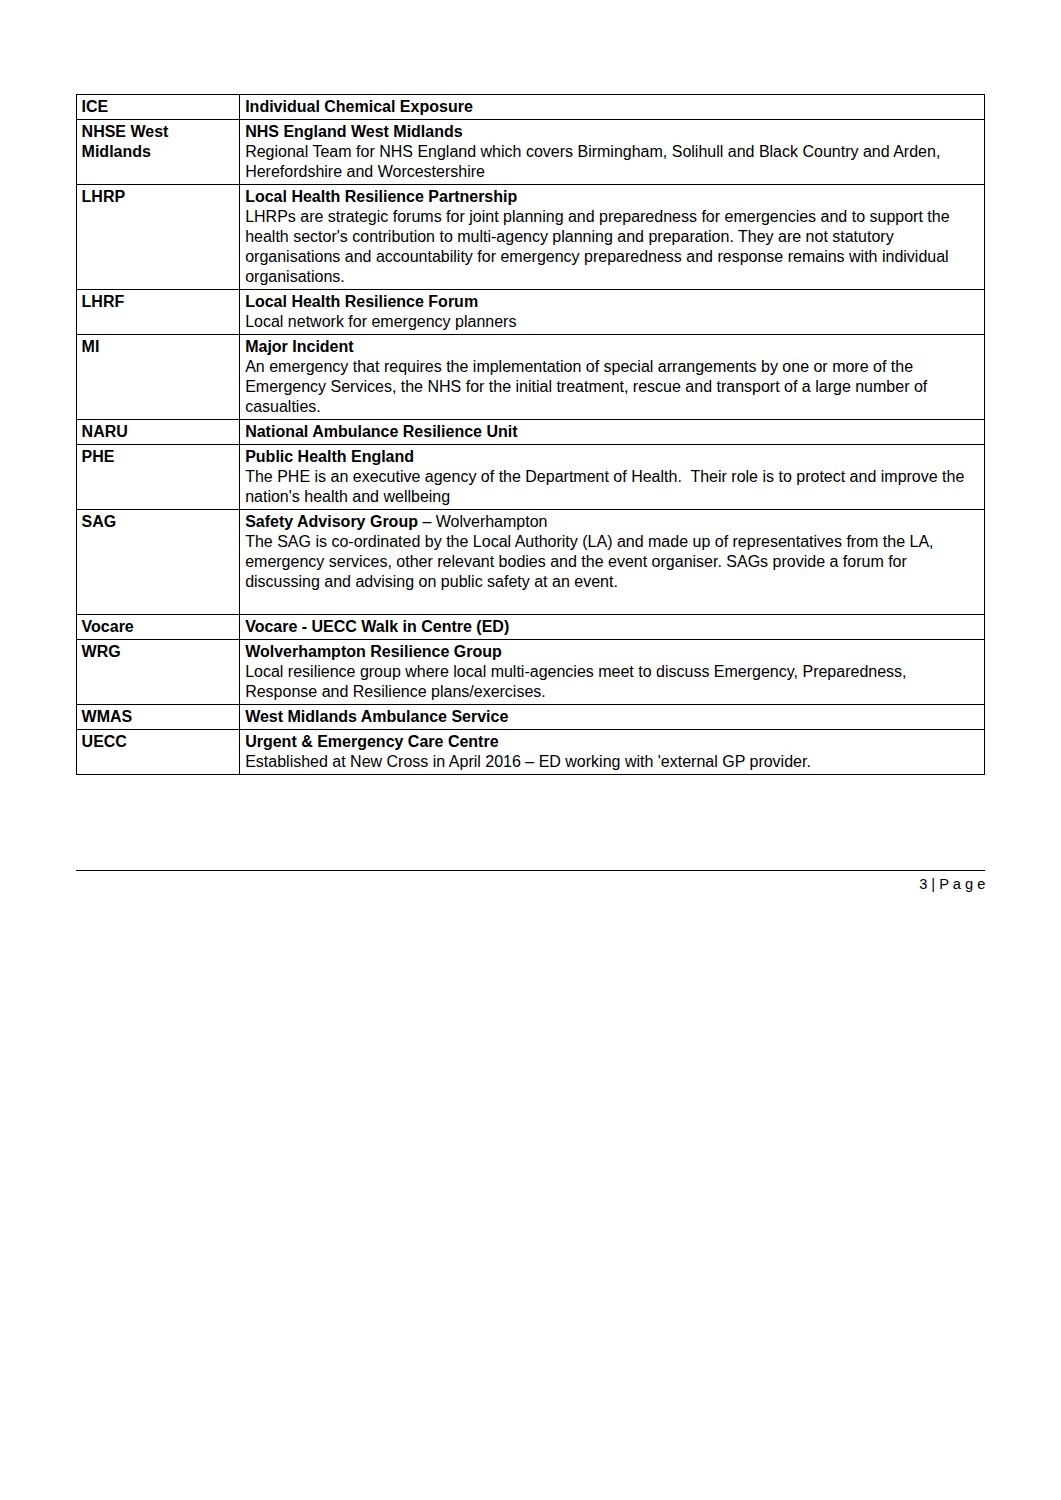| ICE | Individual Chemical Exposure |
| NHSE West Midlands | NHS England West Midlands Regional Team for NHS England which covers Birmingham, Solihull and Black Country and Arden, Herefordshire and Worcestershire |
| LHRP | Local Health Resilience Partnership LHRPs are strategic forums for joint planning and preparedness for emergencies and to support the health sector's contribution to multi-agency planning and preparation. They are not statutory organisations and accountability for emergency preparedness and response remains with individual organisations. |
| LHRF | Local Health Resilience Forum Local network for emergency planners |
| MI | Major Incident An emergency that requires the implementation of special arrangements by one or more of the Emergency Services, the NHS for the initial treatment, rescue and transport of a large number of casualties. |
| NARU | National Ambulance Resilience Unit |
| PHE | Public Health England The PHE is an executive agency of the Department of Health. Their role is to protect and improve the nation's health and wellbeing |
| SAG | Safety Advisory Group – Wolverhampton The SAG is co-ordinated by the Local Authority (LA) and made up of representatives from the LA, emergency services, other relevant bodies and the event organiser. SAGs provide a forum for discussing and advising on public safety at an event. |
| Vocare | Vocare - UECC Walk in Centre (ED) |
| WRG | Wolverhampton Resilience Group Local resilience group where local multi-agencies meet to discuss Emergency, Preparedness, Response and Resilience plans/exercises. |
| WMAS | West Midlands Ambulance Service |
| UECC | Urgent & Emergency Care Centre Established at New Cross in April 2016 – ED working with 'external GP provider. |
3 | P a g e